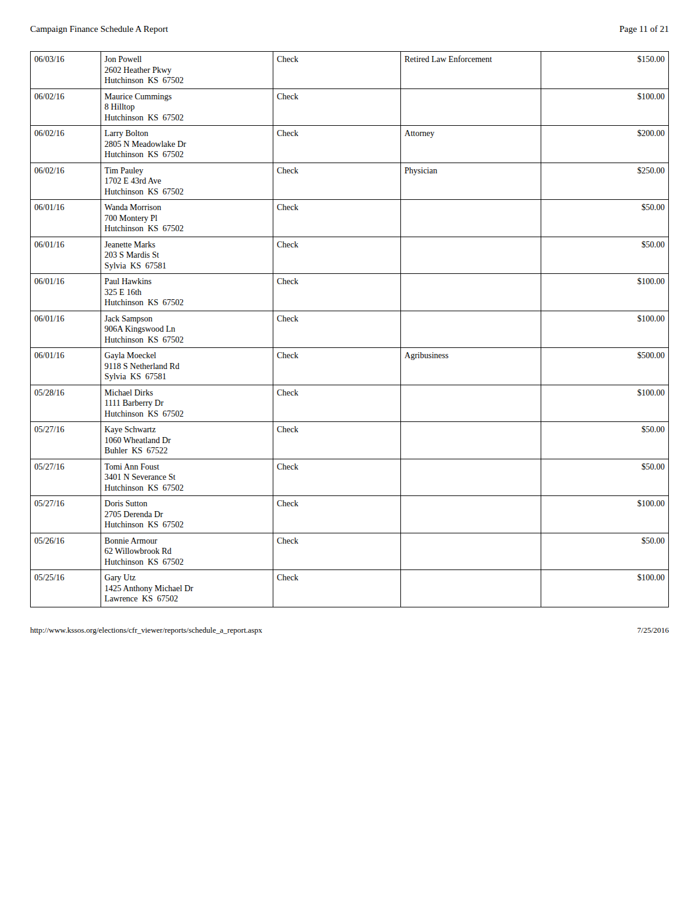Campaign Finance Schedule A Report Page 11 of 21
| 06/03/16 | Jon Powell 2602 Heather Pkwy Hutchinson KS 67502 | Check | Retired Law Enforcement | $150.00 |
| 06/02/16 | Maurice Cummings 8 Hilltop Hutchinson KS 67502 | Check | | $100.00 |
| 06/02/16 | Larry Bolton 2805 N Meadowlake Dr Hutchinson KS 67502 | Check | Attorney | $200.00 |
| 06/02/16 | Tim Pauley 1702 E 43rd Ave Hutchinson KS 67502 | Check | Physician | $250.00 |
| 06/01/16 | Wanda Morrison 700 Montery Pl Hutchinson KS 67502 | Check | | $50.00 |
| 06/01/16 | Jeanette Marks 203 S Mardis St Sylvia KS 67581 | Check | | $50.00 |
| 06/01/16 | Paul Hawkins 325 E 16th Hutchinson KS 67502 | Check | | $100.00 |
| 06/01/16 | Jack Sampson 906A Kingswood Ln Hutchinson KS 67502 | Check | | $100.00 |
| 06/01/16 | Gayla Moeckel 9118 S Netherland Rd Sylvia KS 67581 | Check | Agribusiness | $500.00 |
| 05/28/16 | Michael Dirks 1111 Barberry Dr Hutchinson KS 67502 | Check | | $100.00 |
| 05/27/16 | Kaye Schwartz 1060 Wheatland Dr Buhler KS 67522 | Check | | $50.00 |
| 05/27/16 | Tomi Ann Foust 3401 N Severance St Hutchinson KS 67502 | Check | | $50.00 |
| 05/27/16 | Doris Sutton 2705 Derenda Dr Hutchinson KS 67502 | Check | | $100.00 |
| 05/26/16 | Bonnie Armour 62 Willowbrook Rd Hutchinson KS 67502 | Check | | $50.00 |
| 05/25/16 | Gary Utz 1425 Anthony Michael Dr Lawrence KS 67502 | Check | | $100.00 |
http://www.kssos.org/elections/cfr_viewer/reports/schedule_a_report.aspx 7/25/2016